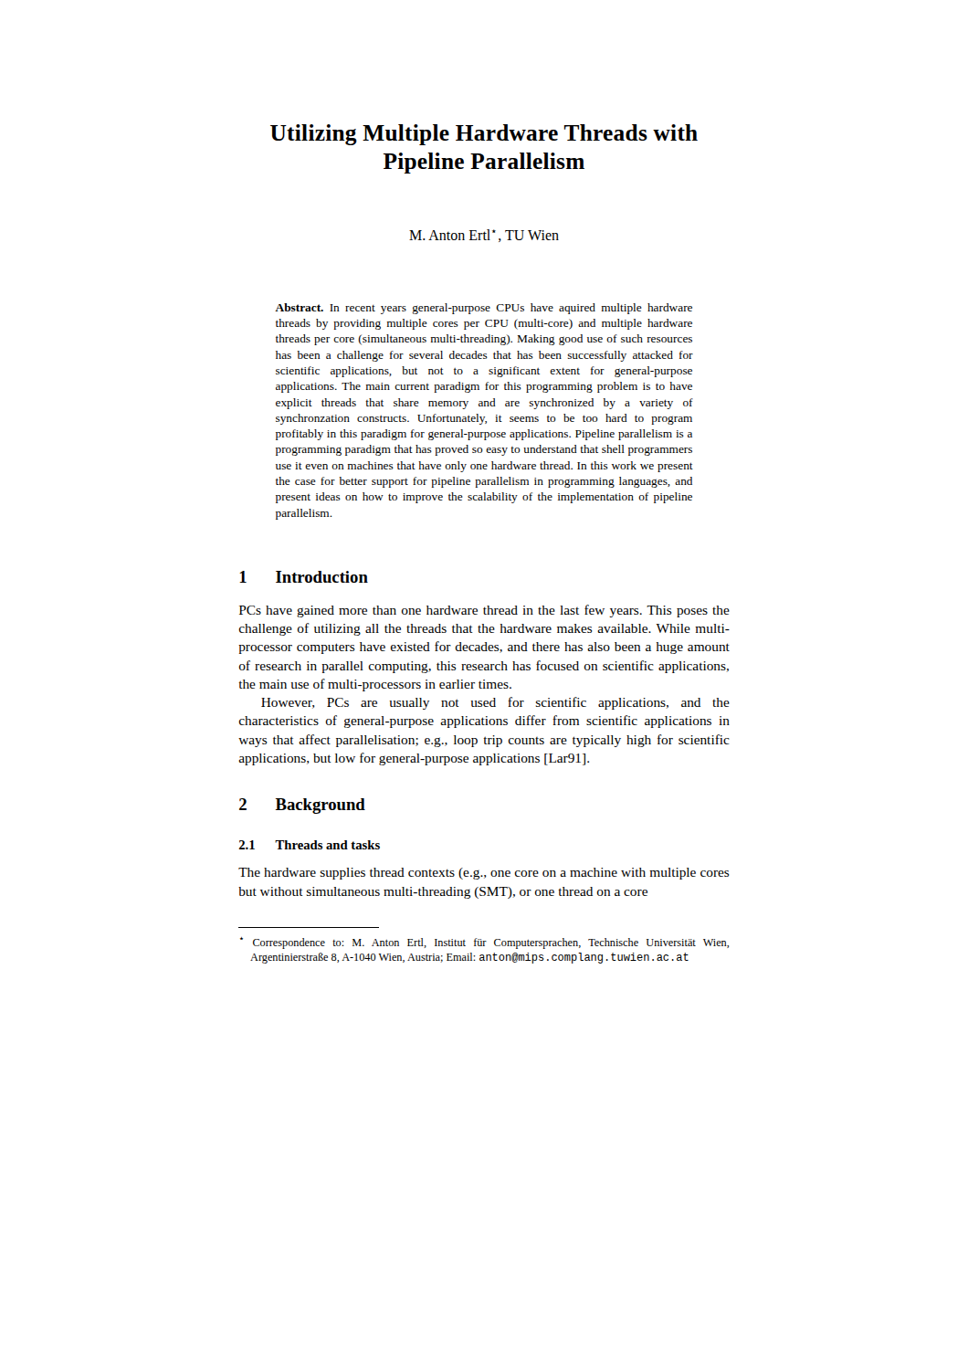Utilizing Multiple Hardware Threads with
Pipeline Parallelism
M. Anton Ertl⋆, TU Wien
Abstract. In recent years general-purpose CPUs have aquired multiple hardware threads by providing multiple cores per CPU (multi-core) and multiple hardware threads per core (simultaneous multi-threading). Making good use of such resources has been a challenge for several decades that has been successfully attacked for scientific applications, but not to a significant extent for general-purpose applications. The main current paradigm for this programming problem is to have explicit threads that share memory and are synchronized by a variety of synchronzation constructs. Unfortunately, it seems to be too hard to program profitably in this paradigm for general-purpose applications. Pipeline parallelism is a programming paradigm that has proved so easy to understand that shell programmers use it even on machines that have only one hardware thread. In this work we present the case for better support for pipeline parallelism in programming languages, and present ideas on how to improve the scalability of the implementation of pipeline parallelism.
1 Introduction
PCs have gained more than one hardware thread in the last few years. This poses the challenge of utilizing all the threads that the hardware makes available. While multi-processor computers have existed for decades, and there has also been a huge amount of research in parallel computing, this research has focused on scientific applications, the main use of multi-processors in earlier times.
However, PCs are usually not used for scientific applications, and the characteristics of general-purpose applications differ from scientific applications in ways that affect parallelisation; e.g., loop trip counts are typically high for scientific applications, but low for general-purpose applications [Lar91].
2 Background
2.1 Threads and tasks
The hardware supplies thread contexts (e.g., one core on a machine with multiple cores but without simultaneous multi-threading (SMT), or one thread on a core
⋆ Correspondence to: M. Anton Ertl, Institut für Computersprachen, Technische Universität Wien, Argentinierstraße 8, A-1040 Wien, Austria; Email: anton@mips.complang.tuwien.ac.at